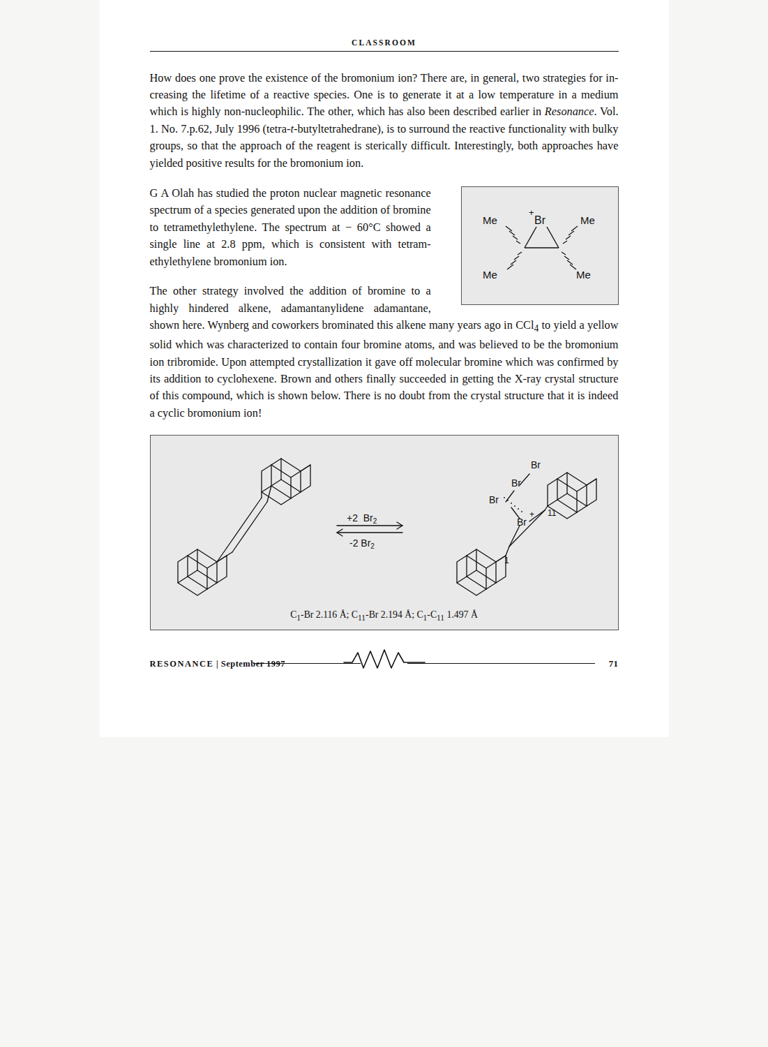CLASSROOM
How does one prove the existence of the bromonium ion? There are, in general, two strategies for increasing the lifetime of a reactive species. One is to generate it at a low temperature in a medium which is highly non-nucleophilic. The other, which has also been described earlier in Resonance. Vol. 1. No. 7.p.62, July 1996 (tetra-t-butyltetrahedrane), is to surround the reactive functionality with bulky groups, so that the approach of the reagent is sterically difficult. Interestingly, both approaches have yielded positive results for the bromonium ion.
Br + Me Me Me Me
G A Olah has studied the proton nuclear magnetic resonance spectrum of a species generated upon the addition of bromine to tetramethylethylene. The spectrum at − 60°C showed a single line at 2.8 ppm, which is consistent with tetramethylethylene bromonium ion.
The other strategy involved the addition of bromine to a highly hindered alkene, adamantanylidene adamantane, shown here. Wynberg and coworkers brominated this alkene many years ago in CCl4 to yield a yellow solid which was characterized to contain four bromine atoms, and was believed to be the bromonium ion tribromide. Upon attempted crystallization it gave off molecular bromine which was confirmed by its addition to cyclohexene. Brown and others finally succeeded in getting the X-ray crystal structure of this compound, which is shown below. There is no doubt from the crystal structure that it is indeed a cyclic bromonium ion!
+2 Br2 -2 Br2 Br Br Br Br + 1 11
C1-Br 2.116 Å; C11-Br 2.194 Å; C1-C11 1.497 Å
RESONANCE | September 1997
71